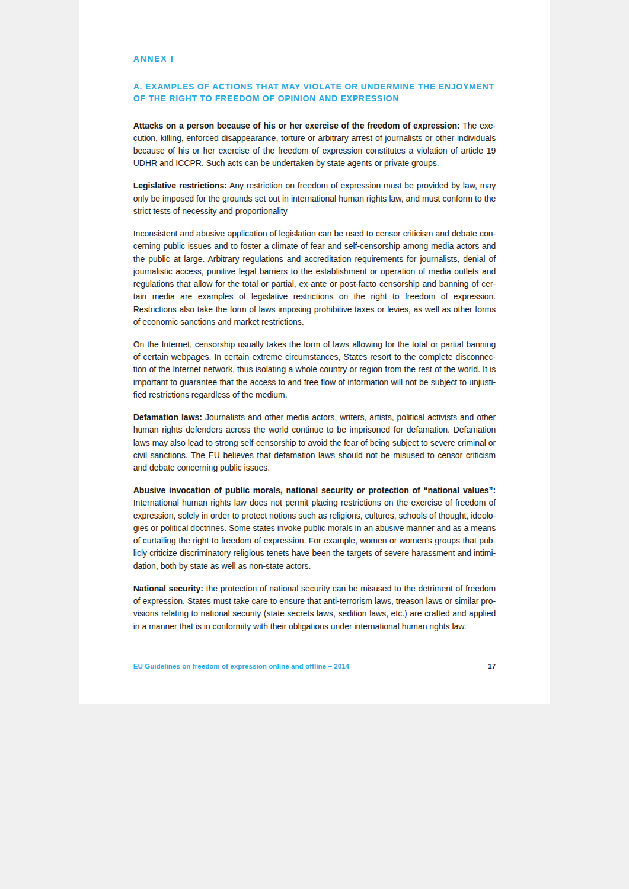Annex I
A. Examples of actions that may violate or undermine the enjoyment of the right to freedom of opinion and expression
Attacks on a person because of his or her exercise of the freedom of expression: The execution, killing, enforced disappearance, torture or arbitrary arrest of journalists or other individuals because of his or her exercise of the freedom of expression constitutes a violation of article 19 UDHR and ICCPR. Such acts can be undertaken by state agents or private groups.
Legislative restrictions: Any restriction on freedom of expression must be provided by law, may only be imposed for the grounds set out in international human rights law, and must conform to the strict tests of necessity and proportionality
Inconsistent and abusive application of legislation can be used to censor criticism and debate concerning public issues and to foster a climate of fear and self-censorship among media actors and the public at large. Arbitrary regulations and accreditation requirements for journalists, denial of journalistic access, punitive legal barriers to the establishment or operation of media outlets and regulations that allow for the total or partial, ex-ante or post-facto censorship and banning of certain media are examples of legislative restrictions on the right to freedom of expression. Restrictions also take the form of laws imposing prohibitive taxes or levies, as well as other forms of economic sanctions and market restrictions.
On the Internet, censorship usually takes the form of laws allowing for the total or partial banning of certain webpages. In certain extreme circumstances, States resort to the complete disconnection of the Internet network, thus isolating a whole country or region from the rest of the world. It is important to guarantee that the access to and free flow of information will not be subject to unjustified restrictions regardless of the medium.
Defamation laws: Journalists and other media actors, writers, artists, political activists and other human rights defenders across the world continue to be imprisoned for defamation. Defamation laws may also lead to strong self-censorship to avoid the fear of being subject to severe criminal or civil sanctions. The EU believes that defamation laws should not be misused to censor criticism and debate concerning public issues.
Abusive invocation of public morals, national security or protection of “national values”: International human rights law does not permit placing restrictions on the exercise of freedom of expression, solely in order to protect notions such as religions, cultures, schools of thought, ideologies or political doctrines. Some states invoke public morals in an abusive manner and as a means of curtailing the right to freedom of expression. For example, women or women’s groups that publicly criticize discriminatory religious tenets have been the targets of severe harassment and intimidation, both by state as well as non-state actors.
National security: the protection of national security can be misused to the detriment of freedom of expression. States must take care to ensure that anti-terrorism laws, treason laws or similar provisions relating to national security (state secrets laws, sedition laws, etc.) are crafted and applied in a manner that is in conformity with their obligations under international human rights law.
EU Guidelines on freedom of expression online and offline – 2014 17